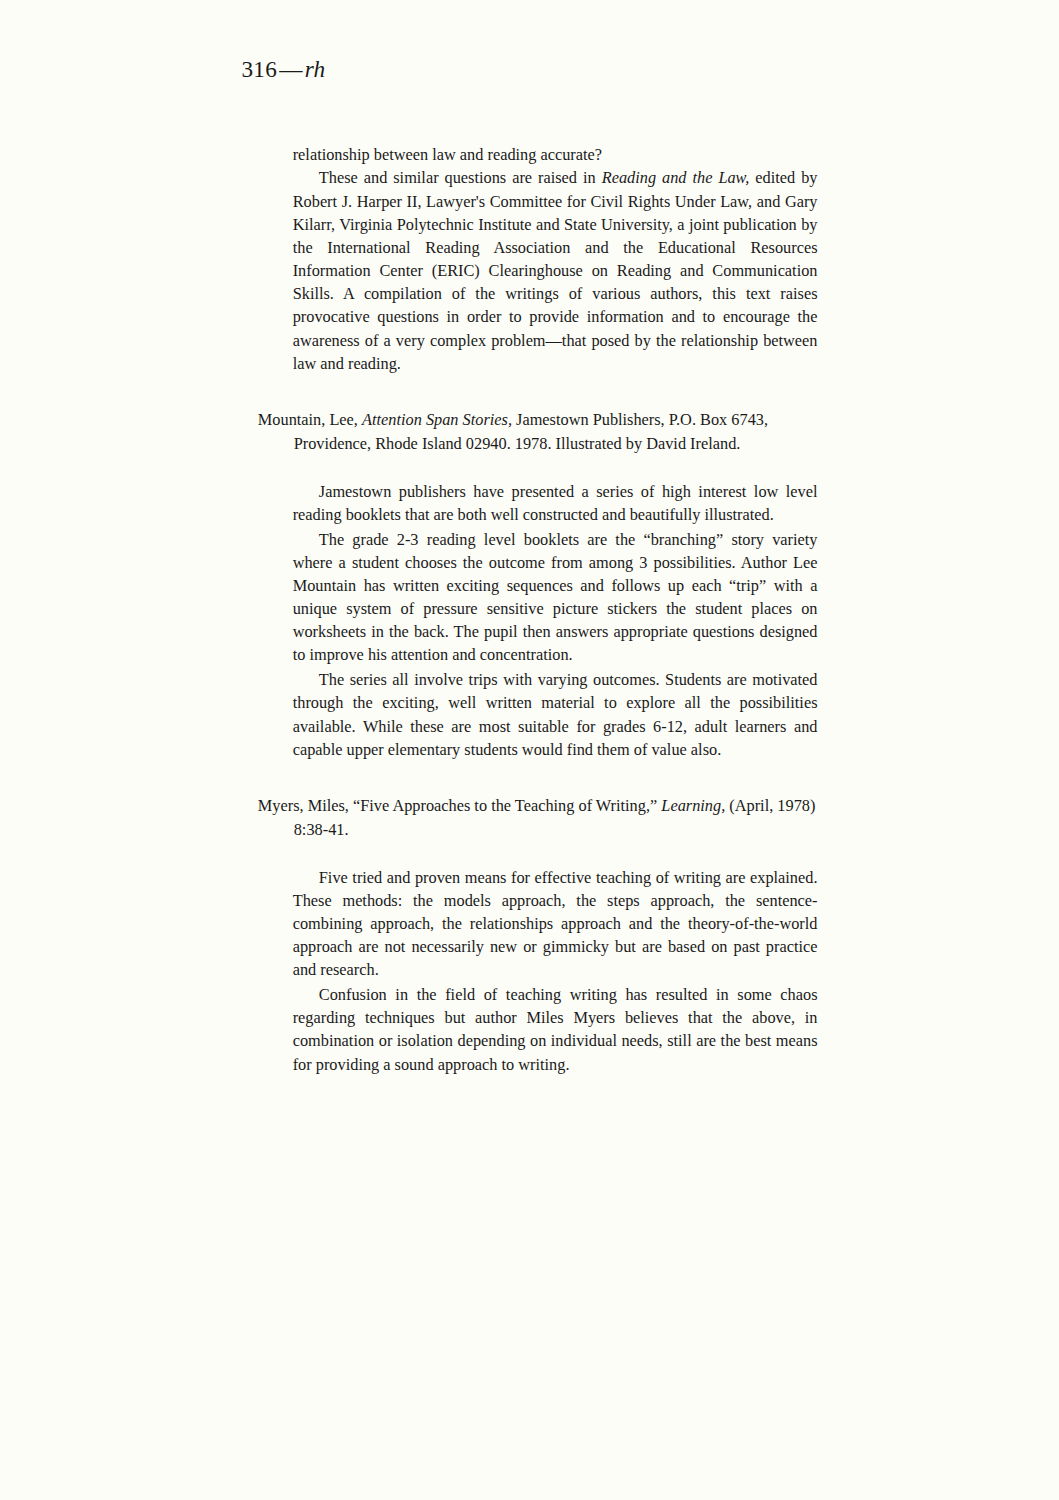316 — rh
relationship between law and reading accurate?
These and similar questions are raised in Reading and the Law, edited by Robert J. Harper II, Lawyer's Committee for Civil Rights Under Law, and Gary Kilarr, Virginia Polytechnic Institute and State University, a joint publication by the International Reading Association and the Educational Resources Information Center (ERIC) Clearinghouse on Reading and Communication Skills. A compilation of the writings of various authors, this text raises provocative questions in order to provide information and to encourage the awareness of a very complex problem—that posed by the relationship between law and reading.
Mountain, Lee, Attention Span Stories, Jamestown Publishers, P.O. Box 6743, Providence, Rhode Island 02940. 1978. Illustrated by David Ireland.
Jamestown publishers have presented a series of high interest low level reading booklets that are both well constructed and beautifully illustrated.
The grade 2-3 reading level booklets are the “branching” story variety where a student chooses the outcome from among 3 possibilities. Author Lee Mountain has written exciting sequences and follows up each “trip” with a unique system of pressure sensitive picture stickers the student places on worksheets in the back. The pupil then answers appropriate questions designed to improve his attention and concentration.
The series all involve trips with varying outcomes. Students are motivated through the exciting, well written material to explore all the possibilities available. While these are most suitable for grades 6-12, adult learners and capable upper elementary students would find them of value also.
Myers, Miles, “Five Approaches to the Teaching of Writing,” Learning, (April, 1978) 8:38-41.
Five tried and proven means for effective teaching of writing are explained. These methods: the models approach, the steps approach, the sentence-combining approach, the relationships approach and the theory-of-the-world approach are not necessarily new or gimmicky but are based on past practice and research.
Confusion in the field of teaching writing has resulted in some chaos regarding techniques but author Miles Myers believes that the above, in combination or isolation depending on individual needs, still are the best means for providing a sound approach to writing.